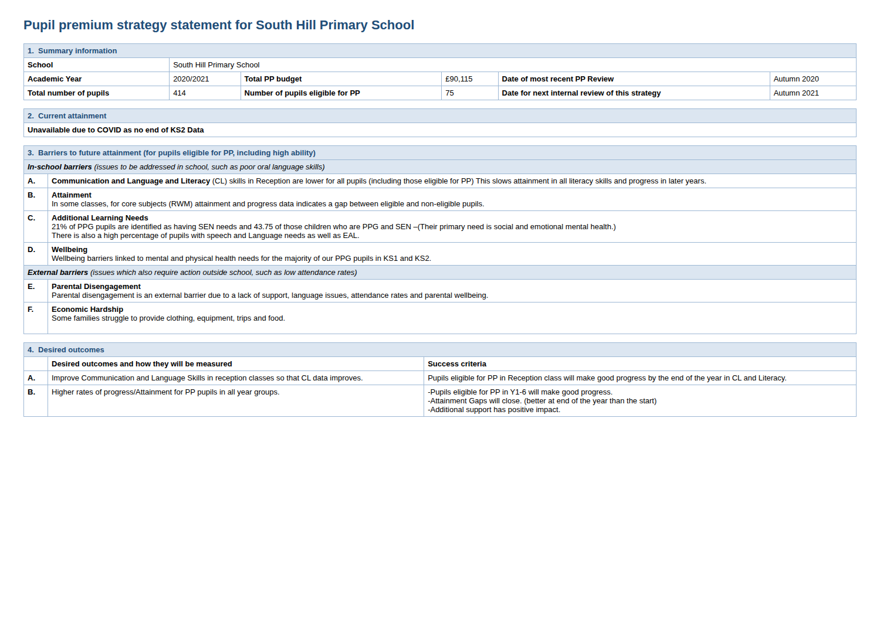Pupil premium strategy statement for South Hill Primary School
| 1. Summary information |
| School | South Hill Primary School |
| Academic Year | 2020/2021 | Total PP budget | £90,115 | Date of most recent PP Review | Autumn 2020 |
| Total number of pupils | 414 | Number of pupils eligible for PP | 75 | Date for next internal review of this strategy | Autumn 2021 |
| 2. Current attainment |
| Unavailable due to COVID as no end of KS2 Data |
| 3. Barriers to future attainment (for pupils eligible for PP, including high ability) |
| In-school barriers (issues to be addressed in school, such as poor oral language skills) |
| A. | Communication and Language and Literacy (CL) skills in Reception are lower for all pupils (including those eligible for PP) This slows attainment in all literacy skills and progress in later years. |
| B. | Attainment In some classes, for core subjects (RWM) attainment and progress data indicates a gap between eligible and non-eligible pupils. |
| C. | Additional Learning Needs 21% of PPG pupils are identified as having SEN needs and 43.75 of those children who are PPG and SEN –(Their primary need is social and emotional mental health.) There is also a high percentage of pupils with speech and Language needs as well as EAL. |
| D. | Wellbeing Wellbeing barriers linked to mental and physical health needs for the majority of our PPG pupils in KS1 and KS2. |
| External barriers (issues which also require action outside school, such as low attendance rates) |
| E. | Parental Disengagement Parental disengagement is an external barrier due to a lack of support, language issues, attendance rates and parental wellbeing. |
| F. | Economic Hardship Some families struggle to provide clothing, equipment, trips and food. |
| 4. Desired outcomes |
| | Desired outcomes and how they will be measured | Success criteria |
| A. | Improve Communication and Language Skills in reception classes so that CL data improves. | Pupils eligible for PP in Reception class will make good progress by the end of the year in CL and Literacy. |
| B. | Higher rates of progress/Attainment for PP pupils in all year groups. | -Pupils eligible for PP in Y1-6 will make good progress. -Attainment Gaps will close. (better at end of the year than the start) -Additional support has positive impact. |